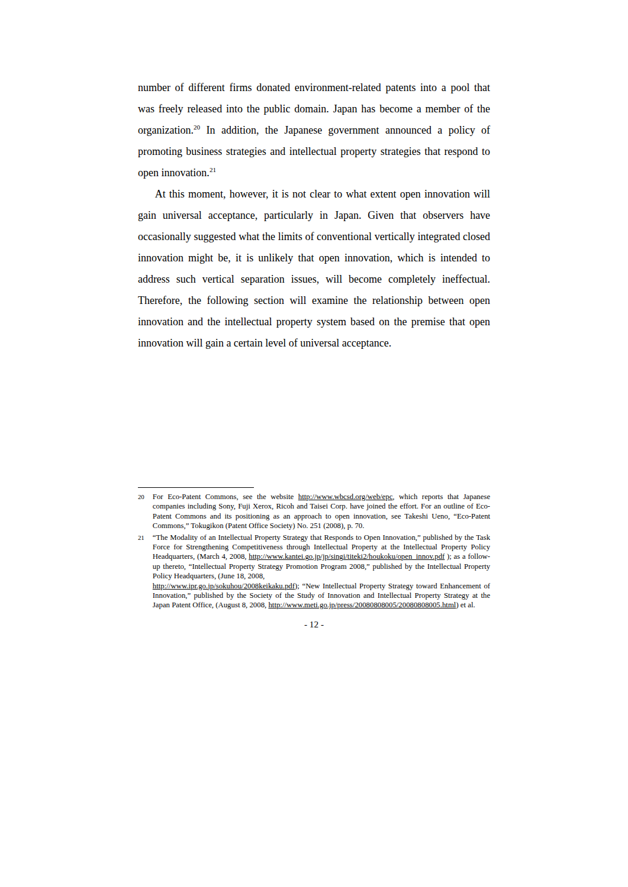number of different firms donated environment-related patents into a pool that was freely released into the public domain. Japan has become a member of the organization.20 In addition, the Japanese government announced a policy of promoting business strategies and intellectual property strategies that respond to open innovation.21
At this moment, however, it is not clear to what extent open innovation will gain universal acceptance, particularly in Japan. Given that observers have occasionally suggested what the limits of conventional vertically integrated closed innovation might be, it is unlikely that open innovation, which is intended to address such vertical separation issues, will become completely ineffectual. Therefore, the following section will examine the relationship between open innovation and the intellectual property system based on the premise that open innovation will gain a certain level of universal acceptance.
20
For Eco-Patent Commons, see the website http://www.wbcsd.org/web/epc, which reports that Japanese companies including Sony, Fuji Xerox, Ricoh and Taisei Corp. have joined the effort. For an outline of Eco-Patent Commons and its positioning as an approach to open innovation, see Takeshi Ueno, “Eco-Patent Commons,” Tokugikon (Patent Office Society) No. 251 (2008), p. 70.
21
“The Modality of an Intellectual Property Strategy that Responds to Open Innovation,” published by the Task Force for Strengthening Competitiveness through Intellectual Property at the Intellectual Property Policy Headquarters, (March 4, 2008, http://www.kantei.go.jp/jp/singi/titeki2/houkoku/open_innov.pdf ); as a follow-up thereto, “Intellectual Property Strategy Promotion Program 2008,” published by the Intellectual Property Policy Headquarters, (June 18, 2008,
http://www.ipr.go.jp/sokuhou/2008keikaku.pdf); “New Intellectual Property Strategy toward Enhancement of Innovation,” published by the Society of the Study of Innovation and Intellectual Property Strategy at the Japan Patent Office, (August 8, 2008, http://www.meti.go.jp/press/20080808005/20080808005.html) et al.
- 12 -